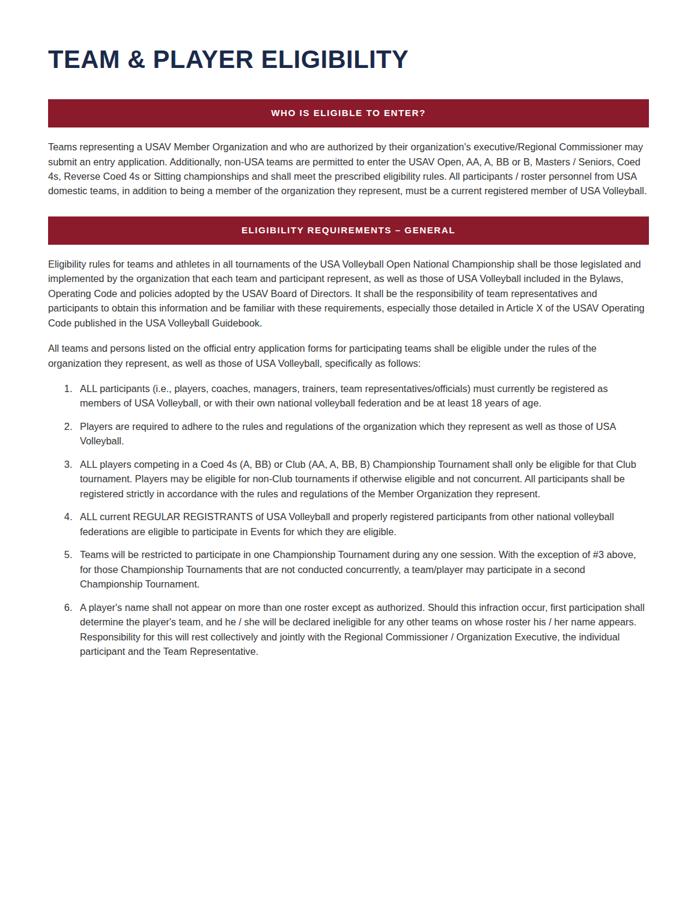TEAM & PLAYER ELIGIBILITY
WHO IS ELIGIBLE TO ENTER?
Teams representing a USAV Member Organization and who are authorized by their organization's executive/Regional Commissioner may submit an entry application. Additionally, non-USA teams are permitted to enter the USAV Open, AA, A, BB or B, Masters / Seniors, Coed 4s, Reverse Coed 4s or Sitting championships and shall meet the prescribed eligibility rules. All participants / roster personnel from USA domestic teams, in addition to being a member of the organization they represent, must be a current registered member of USA Volleyball.
ELIGIBILITY REQUIREMENTS – GENERAL
Eligibility rules for teams and athletes in all tournaments of the USA Volleyball Open National Championship shall be those legislated and implemented by the organization that each team and participant represent, as well as those of USA Volleyball included in the Bylaws, Operating Code and policies adopted by the USAV Board of Directors. It shall be the responsibility of team representatives and participants to obtain this information and be familiar with these requirements, especially those detailed in Article X of the USAV Operating Code published in the USA Volleyball Guidebook.
All teams and persons listed on the official entry application forms for participating teams shall be eligible under the rules of the organization they represent, as well as those of USA Volleyball, specifically as follows:
ALL participants (i.e., players, coaches, managers, trainers, team representatives/officials) must currently be registered as members of USA Volleyball, or with their own national volleyball federation and be at least 18 years of age.
Players are required to adhere to the rules and regulations of the organization which they represent as well as those of USA Volleyball.
ALL players competing in a Coed 4s (A, BB) or Club (AA, A, BB, B) Championship Tournament shall only be eligible for that Club tournament. Players may be eligible for non-Club tournaments if otherwise eligible and not concurrent. All participants shall be registered strictly in accordance with the rules and regulations of the Member Organization they represent.
ALL current REGULAR REGISTRANTS of USA Volleyball and properly registered participants from other national volleyball federations are eligible to participate in Events for which they are eligible.
Teams will be restricted to participate in one Championship Tournament during any one session. With the exception of #3 above, for those Championship Tournaments that are not conducted concurrently, a team/player may participate in a second Championship Tournament.
A player's name shall not appear on more than one roster except as authorized. Should this infraction occur, first participation shall determine the player's team, and he / she will be declared ineligible for any other teams on whose roster his / her name appears. Responsibility for this will rest collectively and jointly with the Regional Commissioner / Organization Executive, the individual participant and the Team Representative.